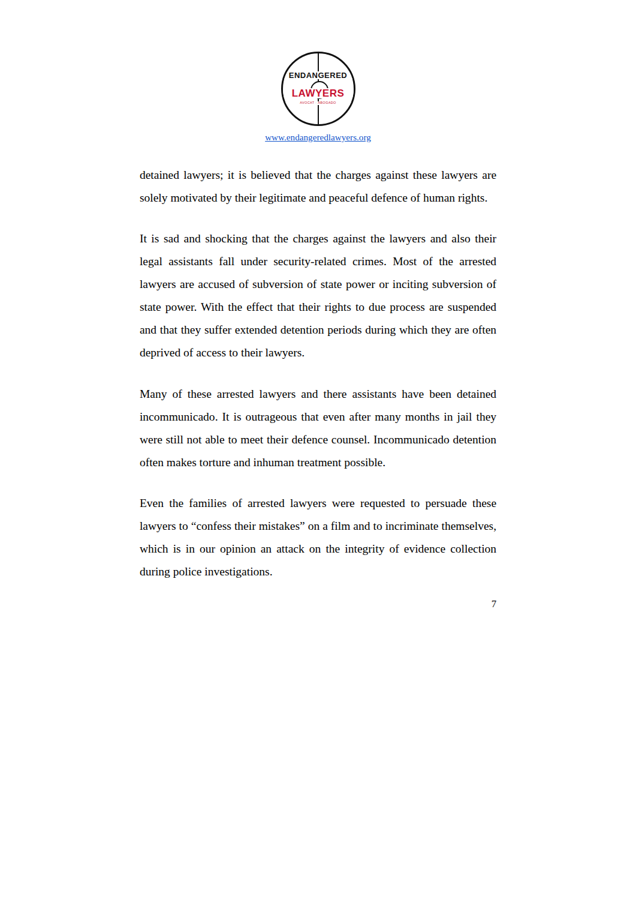ENDANGERED LAWYERS AVOCAT · ABOGADO
www.endangeredlawyers.org
detained lawyers; it is believed that the charges against these lawyers are solely motivated by their legitimate and peaceful defence of human rights.
It is sad and shocking that the charges against the lawyers and also their legal assistants fall under security-related crimes. Most of the arrested lawyers are accused of subversion of state power or inciting subversion of state power. With the effect that their rights to due process are suspended and that they suffer extended detention periods during which they are often deprived of access to their lawyers.
Many of these arrested lawyers and there assistants have been detained incommunicado. It is outrageous that even after many months in jail they were still not able to meet their defence counsel. Incommunicado detention often makes torture and inhuman treatment possible.
Even the families of arrested lawyers were requested to persuade these lawyers to “confess their mistakes” on a film and to incriminate themselves, which is in our opinion an attack on the integrity of evidence collection during police investigations.
7